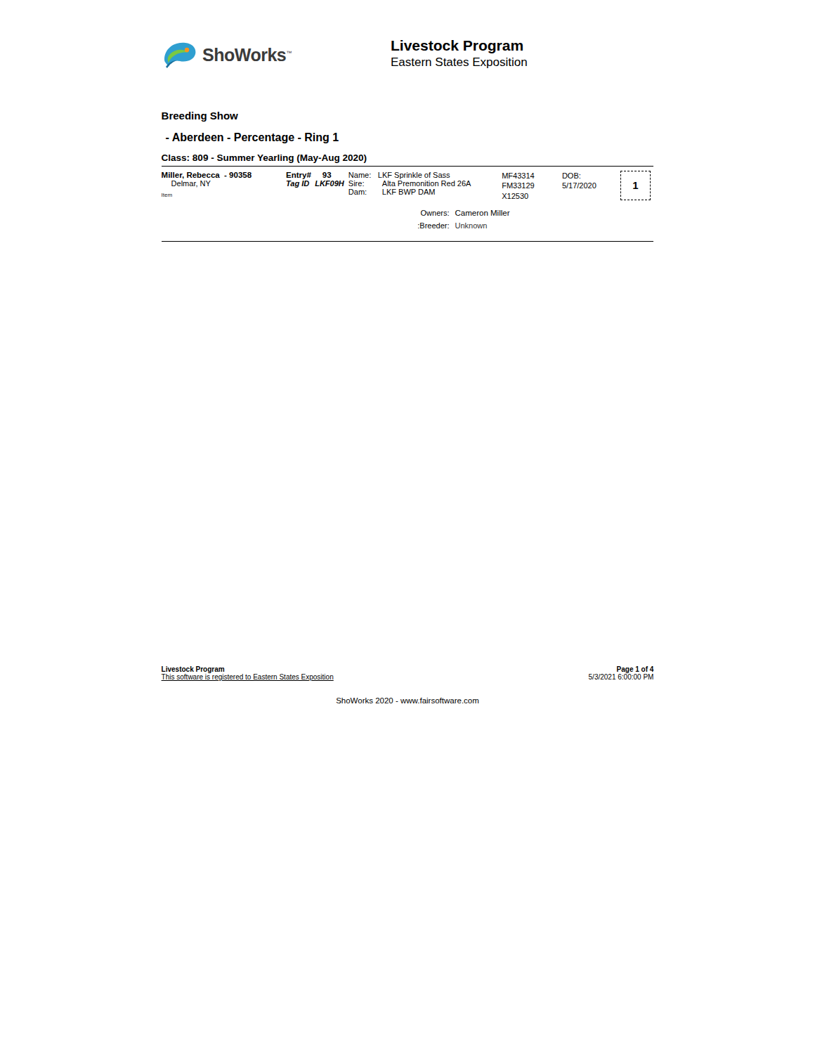ShoWorks™
Livestock Program
Eastern States Exposition
Breeding Show
- Aberdeen - Percentage - Ring 1
Class: 809 - Summer Yearling (May-Aug 2020)
| Miller, Rebecca - 90358 Delmar, NY Item | Entry# 93 Tag ID LKF09H | Name: LKF Sprinkle of Sass Sire: Alta Premonition Red 26A Dam: LKF BWP DAM | MF43314 FM33129 X12530 | DOB: 5/17/2020 | 1 |
Owners: Cameron Miller
:Breeder: Unknown
Livestock Program
This software is registered to Eastern States Exposition
Page 1 of 4
5/3/2021 6:00:00 PM
ShoWorks 2020 - www.fairsoftware.com